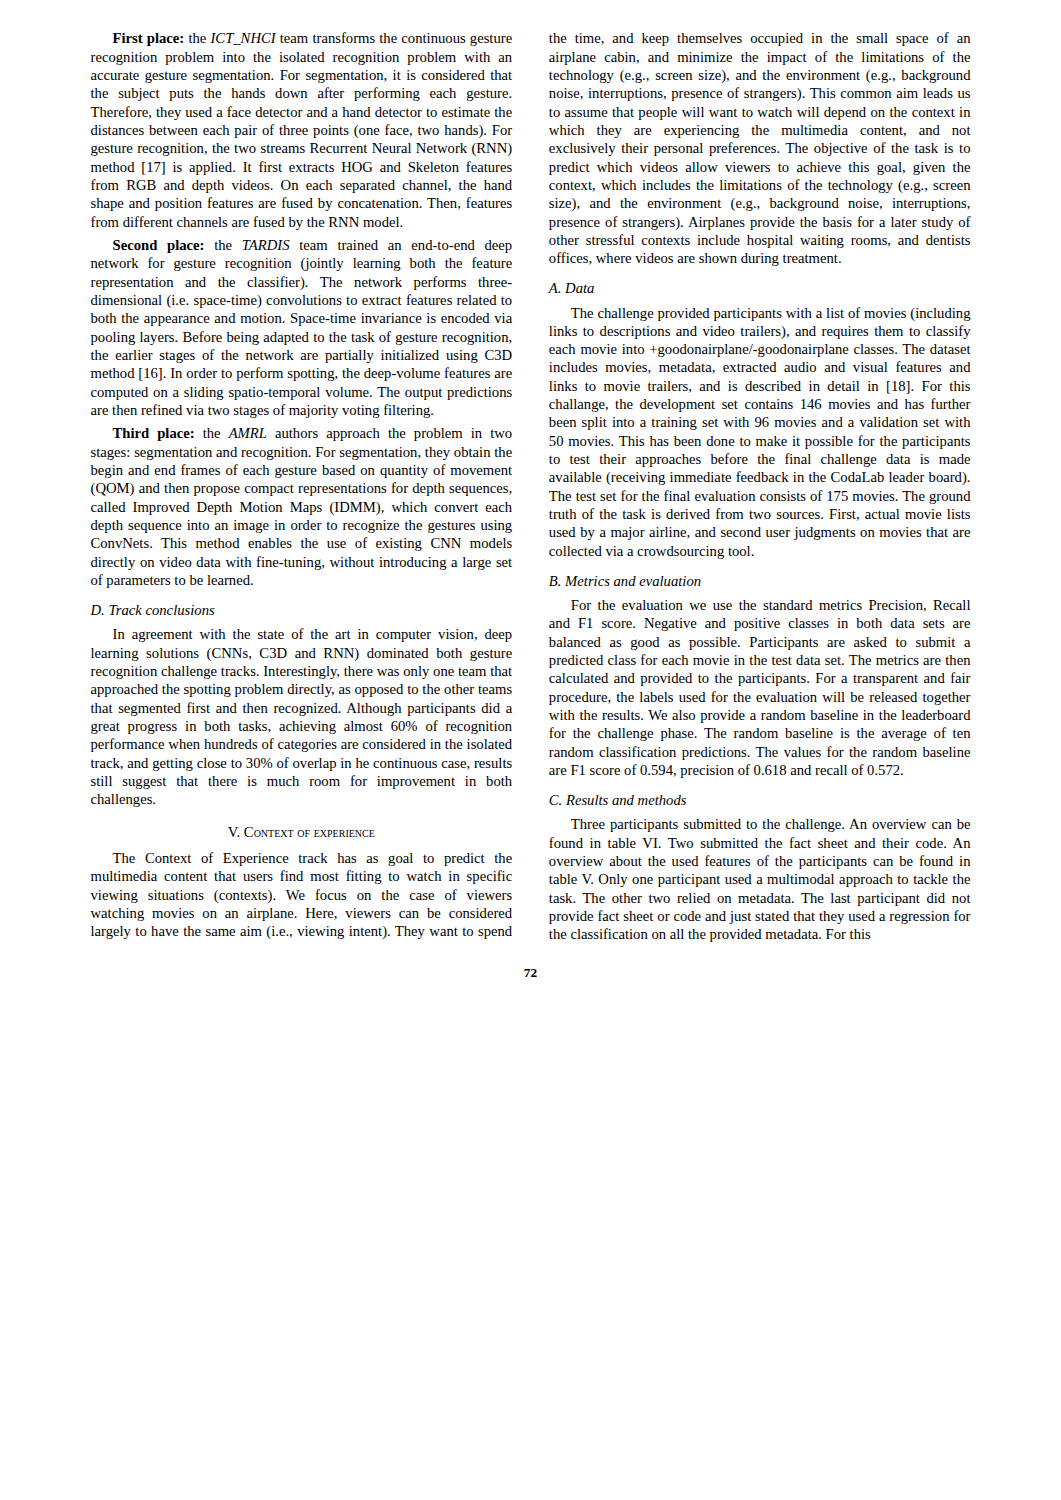First place: the ICT_NHCI team transforms the continuous gesture recognition problem into the isolated recognition problem with an accurate gesture segmentation. For segmentation, it is considered that the subject puts the hands down after performing each gesture. Therefore, they used a face detector and a hand detector to estimate the distances between each pair of three points (one face, two hands). For gesture recognition, the two streams Recurrent Neural Network (RNN) method [17] is applied. It first extracts HOG and Skeleton features from RGB and depth videos. On each separated channel, the hand shape and position features are fused by concatenation. Then, features from different channels are fused by the RNN model.
Second place: the TARDIS team trained an end-to-end deep network for gesture recognition (jointly learning both the feature representation and the classifier). The network performs three-dimensional (i.e. space-time) convolutions to extract features related to both the appearance and motion. Space-time invariance is encoded via pooling layers. Before being adapted to the task of gesture recognition, the earlier stages of the network are partially initialized using C3D method [16]. In order to perform spotting, the deep-volume features are computed on a sliding spatio-temporal volume. The output predictions are then refined via two stages of majority voting filtering.
Third place: the AMRL authors approach the problem in two stages: segmentation and recognition. For segmentation, they obtain the begin and end frames of each gesture based on quantity of movement (QOM) and then propose compact representations for depth sequences, called Improved Depth Motion Maps (IDMM), which convert each depth sequence into an image in order to recognize the gestures using ConvNets. This method enables the use of existing CNN models directly on video data with fine-tuning, without introducing a large set of parameters to be learned.
D. Track conclusions
In agreement with the state of the art in computer vision, deep learning solutions (CNNs, C3D and RNN) dominated both gesture recognition challenge tracks. Interestingly, there was only one team that approached the spotting problem directly, as opposed to the other teams that segmented first and then recognized. Although participants did a great progress in both tasks, achieving almost 60% of recognition performance when hundreds of categories are considered in the isolated track, and getting close to 30% of overlap in he continuous case, results still suggest that there is much room for improvement in both challenges.
V. Context of experience
The Context of Experience track has as goal to predict the multimedia content that users find most fitting to watch in specific viewing situations (contexts). We focus on the case of viewers watching movies on an airplane. Here, viewers can be considered largely to have the same aim (i.e., viewing intent). They want to spend the time, and keep themselves occupied in the small space of an airplane cabin, and minimize the impact of the limitations of the technology (e.g., screen size), and the environment (e.g., background noise, interruptions, presence of strangers). This common aim leads us to assume that people will want to watch will depend on the context in which they are experiencing the multimedia content, and not exclusively their personal preferences. The objective of the task is to predict which videos allow viewers to achieve this goal, given the context, which includes the limitations of the technology (e.g., screen size), and the environment (e.g., background noise, interruptions, presence of strangers). Airplanes provide the basis for a later study of other stressful contexts include hospital waiting rooms, and dentists offices, where videos are shown during treatment.
A. Data
The challenge provided participants with a list of movies (including links to descriptions and video trailers), and requires them to classify each movie into +goodonairplane/-goodonairplane classes. The dataset includes movies, metadata, extracted audio and visual features and links to movie trailers, and is described in detail in [18]. For this challange, the development set contains 146 movies and has further been split into a training set with 96 movies and a validation set with 50 movies. This has been done to make it possible for the participants to test their approaches before the final challenge data is made available (receiving immediate feedback in the CodaLab leader board). The test set for the final evaluation consists of 175 movies. The ground truth of the task is derived from two sources. First, actual movie lists used by a major airline, and second user judgments on movies that are collected via a crowdsourcing tool.
B. Metrics and evaluation
For the evaluation we use the standard metrics Precision, Recall and F1 score. Negative and positive classes in both data sets are balanced as good as possible. Participants are asked to submit a predicted class for each movie in the test data set. The metrics are then calculated and provided to the participants. For a transparent and fair procedure, the labels used for the evaluation will be released together with the results. We also provide a random baseline in the leaderboard for the challenge phase. The random baseline is the average of ten random classification predictions. The values for the random baseline are F1 score of 0.594, precision of 0.618 and recall of 0.572.
C. Results and methods
Three participants submitted to the challenge. An overview can be found in table VI. Two submitted the fact sheet and their code. An overview about the used features of the participants can be found in table V. Only one participant used a multimodal approach to tackle the task. The other two relied on metadata. The last participant did not provide fact sheet or code and just stated that they used a regression for the classification on all the provided metadata. For this
72